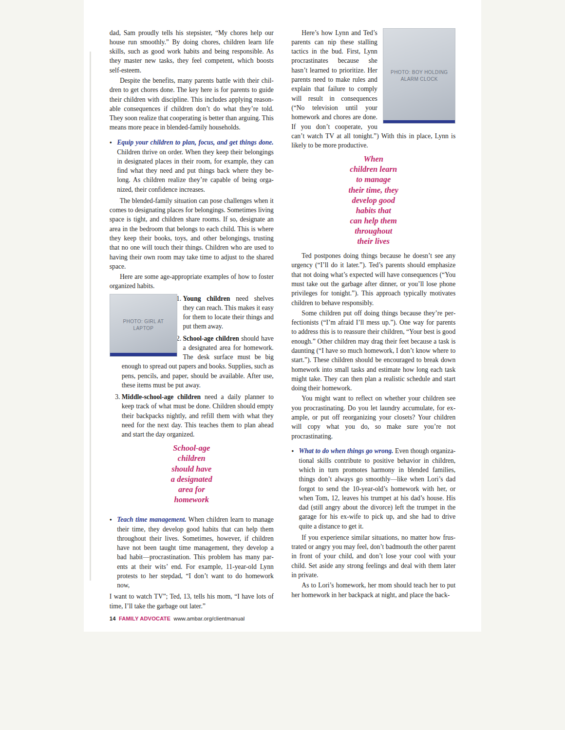dad, Sam proudly tells his stepsister, “My chores help our house run smoothly.” By doing chores, children learn life skills, such as good work habits and being responsible. As they master new tasks, they feel competent, which boosts self-esteem.
Despite the benefits, many parents battle with their children to get chores done. The key here is for parents to guide their children with discipline. This includes applying reasonable consequences if children don’t do what they’re told. They soon realize that cooperating is better than arguing. This means more peace in blended-family households.
Equip your children to plan, focus, and get things done. Children thrive on order. When they keep their belongings in designated places in their room, for example, they can find what they need and put things back where they belong. As children realize they’re capable of being organized, their confidence increases.
The blended-family situation can pose challenges when it comes to designating places for belongings. Sometimes living space is tight, and children share rooms. If so, designate an area in the bedroom that belongs to each child. This is where they keep their books, toys, and other belongings, trusting that no one will touch their things. Children who are used to having their own room may take time to adjust to the shared space.
Here are some age-appropriate examples of how to foster organized habits.
Photo: girl at laptop
Young children need shelves they can reach. This makes it easy for them to locate their things and put them away.
School-age children should have a designated area for homework. The desk surface must be big enough to spread out papers and books. Supplies, such as pens, pencils, and paper, should be available. After use, these items must be put away.
Middle-school-age children need a daily planner to keep track of what must be done. Children should empty their backpacks nightly, and refill them with what they need for the next day. This teaches them to plan ahead and start the day organized.
School-age
children
should have
a designated
area for
homework
Teach time management. When children learn to manage their time, they develop good habits that can help them throughout their lives. Sometimes, however, if children have not been taught time management, they develop a bad habit—procrastination. This problem has many parents at their wits’ end. For example, 11-year-old Lynn protests to her stepdad, “I don’t want to do homework now,
Photo: boy holding alarm clock
I want to watch TV”; Ted, 13, tells his mom, “I have lots of time, I’ll take the garbage out later.”
Here’s how Lynn and Ted’s parents can nip these stalling tactics in the bud. First, Lynn procrastinates because she hasn’t learned to prioritize. Her parents need to make rules and explain that failure to comply will result in consequences (“No television until your homework and chores are done. If you don’t cooperate, you can’t watch TV at all tonight.”) With this in place, Lynn is likely to be more productive.
When
children learn
to manage
their time, they
develop good
habits that
can help them
throughout
their lives
Ted postpones doing things because he doesn’t see any urgency (“I’ll do it later.”). Ted’s parents should emphasize that not doing what’s expected will have consequences (“You must take out the garbage after dinner, or you’ll lose phone privileges for tonight.”). This approach typically motivates children to behave responsibly.
Some children put off doing things because they’re perfectionists (“I’m afraid I’ll mess up.”). One way for parents to address this is to reassure their children, “Your best is good enough.” Other children may drag their feet because a task is daunting (“I have so much homework, I don’t know where to start.”). These children should be encouraged to break down homework into small tasks and estimate how long each task might take. They can then plan a realistic schedule and start doing their homework.
You might want to reflect on whether your children see you procrastinating. Do you let laundry accumulate, for example, or put off reorganizing your closets? Your children will copy what you do, so make sure you’re not procrastinating.
What to do when things go wrong. Even though organizational skills contribute to positive behavior in children, which in turn promotes harmony in blended families, things don’t always go smoothly—like when Lori’s dad forgot to send the 10-year-old’s homework with her, or when Tom, 12, leaves his trumpet at his dad’s house. His dad (still angry about the divorce) left the trumpet in the garage for his ex-wife to pick up, and she had to drive quite a distance to get it.
If you experience similar situations, no matter how frustrated or angry you may feel, don’t badmouth the other parent in front of your child, and don’t lose your cool with your child. Set aside any strong feelings and deal with them later in private.
As to Lori’s homework, her mom should teach her to put her homework in her backpack at night, and place the back-
14 FAMILY ADVOCATE www.ambar.org/clientmanual